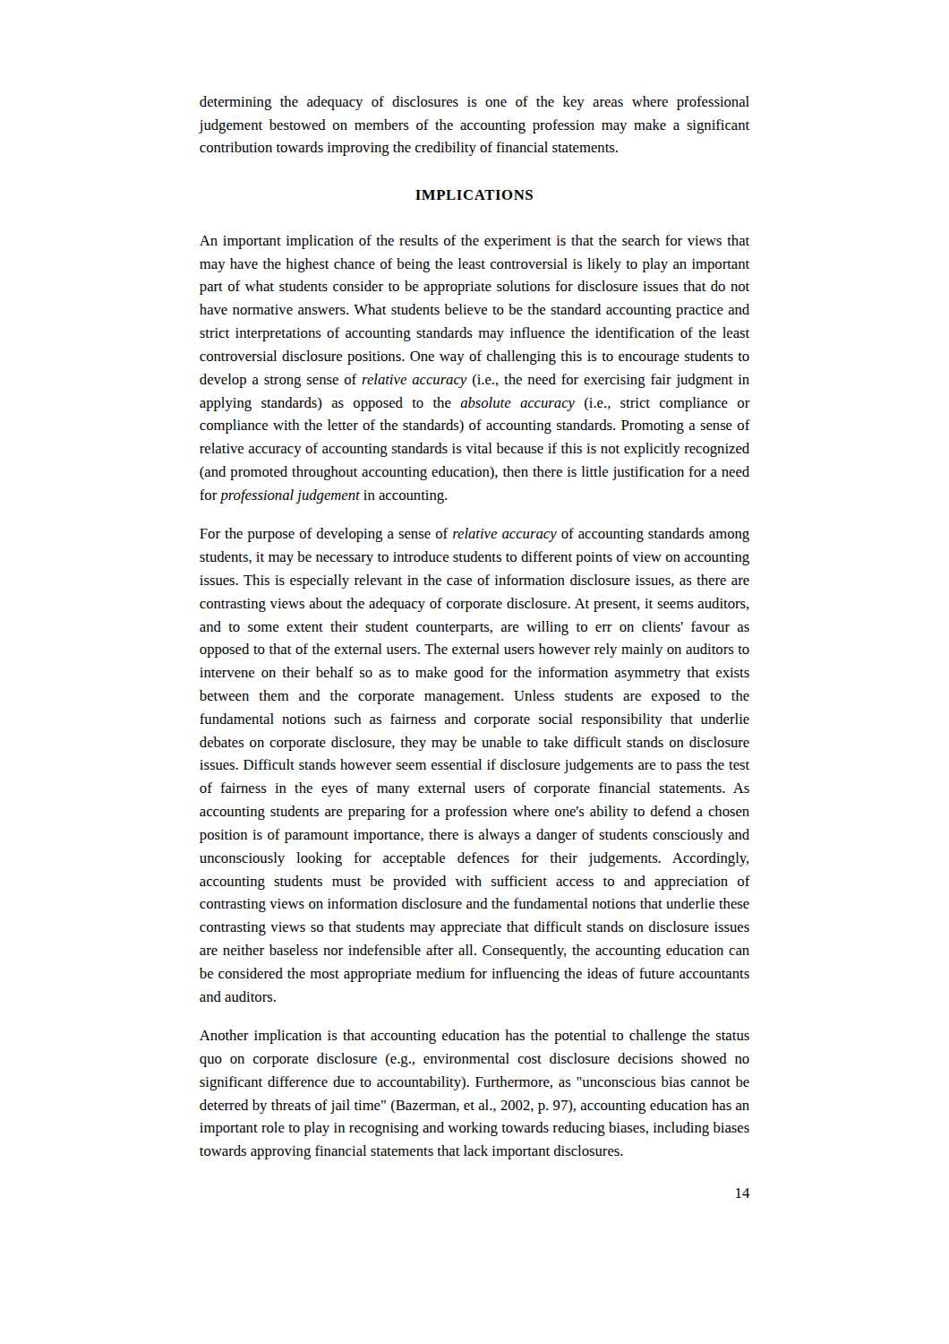determining the adequacy of disclosures is one of the key areas where professional judgement bestowed on members of the accounting profession may make a significant contribution towards improving the credibility of financial statements.
IMPLICATIONS
An important implication of the results of the experiment is that the search for views that may have the highest chance of being the least controversial is likely to play an important part of what students consider to be appropriate solutions for disclosure issues that do not have normative answers. What students believe to be the standard accounting practice and strict interpretations of accounting standards may influence the identification of the least controversial disclosure positions. One way of challenging this is to encourage students to develop a strong sense of relative accuracy (i.e., the need for exercising fair judgment in applying standards) as opposed to the absolute accuracy (i.e., strict compliance or compliance with the letter of the standards) of accounting standards. Promoting a sense of relative accuracy of accounting standards is vital because if this is not explicitly recognized (and promoted throughout accounting education), then there is little justification for a need for professional judgement in accounting.
For the purpose of developing a sense of relative accuracy of accounting standards among students, it may be necessary to introduce students to different points of view on accounting issues. This is especially relevant in the case of information disclosure issues, as there are contrasting views about the adequacy of corporate disclosure. At present, it seems auditors, and to some extent their student counterparts, are willing to err on clients' favour as opposed to that of the external users. The external users however rely mainly on auditors to intervene on their behalf so as to make good for the information asymmetry that exists between them and the corporate management. Unless students are exposed to the fundamental notions such as fairness and corporate social responsibility that underlie debates on corporate disclosure, they may be unable to take difficult stands on disclosure issues. Difficult stands however seem essential if disclosure judgements are to pass the test of fairness in the eyes of many external users of corporate financial statements. As accounting students are preparing for a profession where one's ability to defend a chosen position is of paramount importance, there is always a danger of students consciously and unconsciously looking for acceptable defences for their judgements. Accordingly, accounting students must be provided with sufficient access to and appreciation of contrasting views on information disclosure and the fundamental notions that underlie these contrasting views so that students may appreciate that difficult stands on disclosure issues are neither baseless nor indefensible after all. Consequently, the accounting education can be considered the most appropriate medium for influencing the ideas of future accountants and auditors.
Another implication is that accounting education has the potential to challenge the status quo on corporate disclosure (e.g., environmental cost disclosure decisions showed no significant difference due to accountability). Furthermore, as "unconscious bias cannot be deterred by threats of jail time" (Bazerman, et al., 2002, p. 97), accounting education has an important role to play in recognising and working towards reducing biases, including biases towards approving financial statements that lack important disclosures.
14